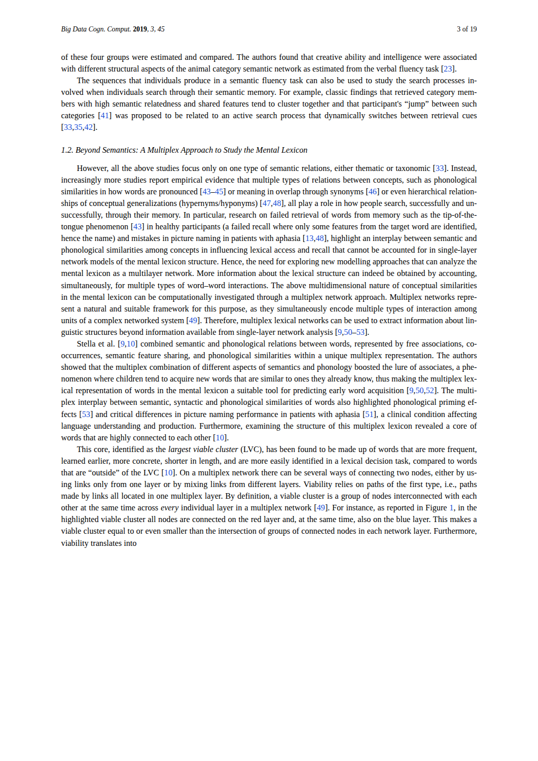Big Data Cogn. Comput. 2019, 3, 45 3 of 19
of these four groups were estimated and compared. The authors found that creative ability and intelligence were associated with different structural aspects of the animal category semantic network as estimated from the verbal fluency task [23].
The sequences that individuals produce in a semantic fluency task can also be used to study the search processes involved when individuals search through their semantic memory. For example, classic findings that retrieved category members with high semantic relatedness and shared features tend to cluster together and that participant's “jump” between such categories [41] was proposed to be related to an active search process that dynamically switches between retrieval cues [33,35,42].
1.2. Beyond Semantics: A Multiplex Approach to Study the Mental Lexicon
However, all the above studies focus only on one type of semantic relations, either thematic or taxonomic [33]. Instead, increasingly more studies report empirical evidence that multiple types of relations between concepts, such as phonological similarities in how words are pronounced [43–45] or meaning in overlap through synonyms [46] or even hierarchical relationships of conceptual generalizations (hypernyms/hyponyms) [47,48], all play a role in how people search, successfully and unsuccessfully, through their memory. In particular, research on failed retrieval of words from memory such as the tip-of-the-tongue phenomenon [43] in healthy participants (a failed recall where only some features from the target word are identified, hence the name) and mistakes in picture naming in patients with aphasia [13,48], highlight an interplay between semantic and phonological similarities among concepts in influencing lexical access and recall that cannot be accounted for in single-layer network models of the mental lexicon structure. Hence, the need for exploring new modelling approaches that can analyze the mental lexicon as a multilayer network. More information about the lexical structure can indeed be obtained by accounting, simultaneously, for multiple types of word–word interactions. The above multidimensional nature of conceptual similarities in the mental lexicon can be computationally investigated through a multiplex network approach. Multiplex networks represent a natural and suitable framework for this purpose, as they simultaneously encode multiple types of interaction among units of a complex networked system [49]. Therefore, multiplex lexical networks can be used to extract information about linguistic structures beyond information available from single-layer network analysis [9,50–53].
Stella et al. [9,10] combined semantic and phonological relations between words, represented by free associations, co-occurrences, semantic feature sharing, and phonological similarities within a unique multiplex representation. The authors showed that the multiplex combination of different aspects of semantics and phonology boosted the lure of associates, a phenomenon where children tend to acquire new words that are similar to ones they already know, thus making the multiplex lexical representation of words in the mental lexicon a suitable tool for predicting early word acquisition [9,50,52]. The multiplex interplay between semantic, syntactic and phonological similarities of words also highlighted phonological priming effects [53] and critical differences in picture naming performance in patients with aphasia [51], a clinical condition affecting language understanding and production. Furthermore, examining the structure of this multiplex lexicon revealed a core of words that are highly connected to each other [10].
This core, identified as the largest viable cluster (LVC), has been found to be made up of words that are more frequent, learned earlier, more concrete, shorter in length, and are more easily identified in a lexical decision task, compared to words that are “outside” of the LVC [10]. On a multiplex network there can be several ways of connecting two nodes, either by using links only from one layer or by mixing links from different layers. Viability relies on paths of the first type, i.e., paths made by links all located in one multiplex layer. By definition, a viable cluster is a group of nodes interconnected with each other at the same time across every individual layer in a multiplex network [49]. For instance, as reported in Figure 1, in the highlighted viable cluster all nodes are connected on the red layer and, at the same time, also on the blue layer. This makes a viable cluster equal to or even smaller than the intersection of groups of connected nodes in each network layer. Furthermore, viability translates into